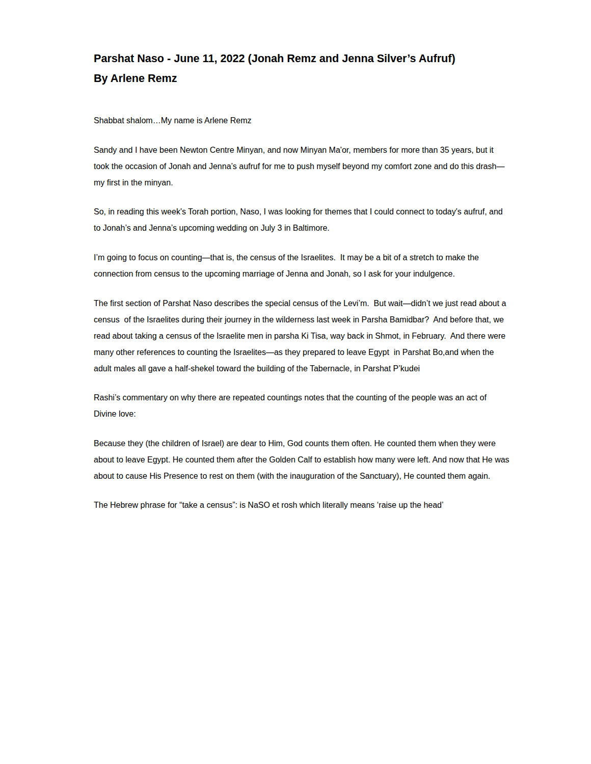Parshat Naso - June 11, 2022 (Jonah Remz and Jenna Silver’s Aufruf)
By Arlene Remz
Shabbat shalom…My name is Arlene Remz
Sandy and I have been Newton Centre Minyan, and now Minyan Ma'or, members for more than 35 years, but it took the occasion of Jonah and Jenna’s aufruf for me to push myself beyond my comfort zone and do this drash—my first in the minyan.
So, in reading this week's Torah portion, Naso, I was looking for themes that I could connect to today's aufruf, and to Jonah’s and Jenna’s upcoming wedding on July 3 in Baltimore.
I’m going to focus on counting—that is, the census of the Israelites. It may be a bit of a stretch to make the connection from census to the upcoming marriage of Jenna and Jonah, so I ask for your indulgence.
The first section of Parshat Naso describes the special census of the Levi’m. But wait—didn’t we just read about a census of the Israelites during their journey in the wilderness last week in Parsha Bamidbar? And before that, we read about taking a census of the Israelite men in parsha Ki Tisa, way back in Shmot, in February. And there were many other references to counting the Israelites—as they prepared to leave Egypt in Parshat Bo,and when the adult males all gave a half-shekel toward the building of the Tabernacle, in Parshat P’kudei
Rashi’s commentary on why there are repeated countings notes that the counting of the people was an act of Divine love:
Because they (the children of Israel) are dear to Him, God counts them often. He counted them when they were about to leave Egypt. He counted them after the Golden Calf to establish how many were left. And now that He was about to cause His Presence to rest on them (with the inauguration of the Sanctuary), He counted them again.
The Hebrew phrase for “take a census”: is NaSO et rosh which literally means ‘raise up the head’